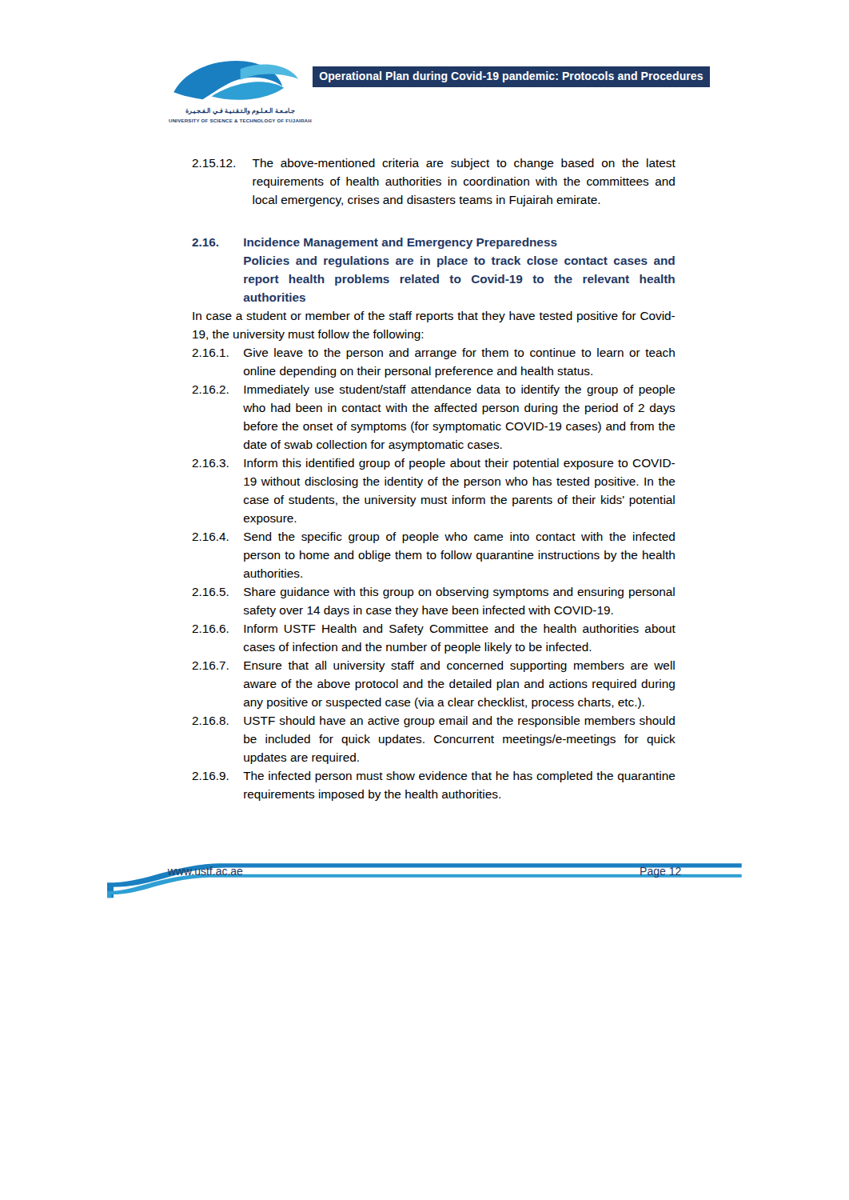جـامـعـة الـعـلـوم والـتـقـنـيـة فـي الـفـجـيـرة
UNIVERSITY OF SCIENCE & TECHNOLOGY OF FUJAIRAH
Operational Plan during Covid-19 pandemic: Protocols and Procedures
2.15.12.
The above-mentioned criteria are subject to change based on the latest requirements of health authorities in coordination with the committees and local emergency, crises and disasters teams in Fujairah emirate.
2.16.
Incidence Management and Emergency Preparedness
Policies and regulations are in place to track close contact cases and report health problems related to Covid-19 to the relevant health authorities
In case a student or member of the staff reports that they have tested positive for Covid-19, the university must follow the following:
2.16.1.
Give leave to the person and arrange for them to continue to learn or teach online depending on their personal preference and health status.
2.16.2.
Immediately use student/staff attendance data to identify the group of people who had been in contact with the affected person during the period of 2 days before the onset of symptoms (for symptomatic COVID-19 cases) and from the date of swab collection for asymptomatic cases.
2.16.3.
Inform this identified group of people about their potential exposure to COVID-19 without disclosing the identity of the person who has tested positive. In the case of students, the university must inform the parents of their kids' potential exposure.
2.16.4.
Send the specific group of people who came into contact with the infected person to home and oblige them to follow quarantine instructions by the health authorities.
2.16.5.
Share guidance with this group on observing symptoms and ensuring personal safety over 14 days in case they have been infected with COVID-19.
2.16.6.
Inform USTF Health and Safety Committee and the health authorities about cases of infection and the number of people likely to be infected.
2.16.7.
Ensure that all university staff and concerned supporting members are well aware of the above protocol and the detailed plan and actions required during any positive or suspected case (via a clear checklist, process charts, etc.).
2.16.8.
USTF should have an active group email and the responsible members should be included for quick updates. Concurrent meetings/e-meetings for quick updates are required.
2.16.9.
The infected person must show evidence that he has completed the quarantine requirements imposed by the health authorities.
www.ustf.ac.ae Page 12